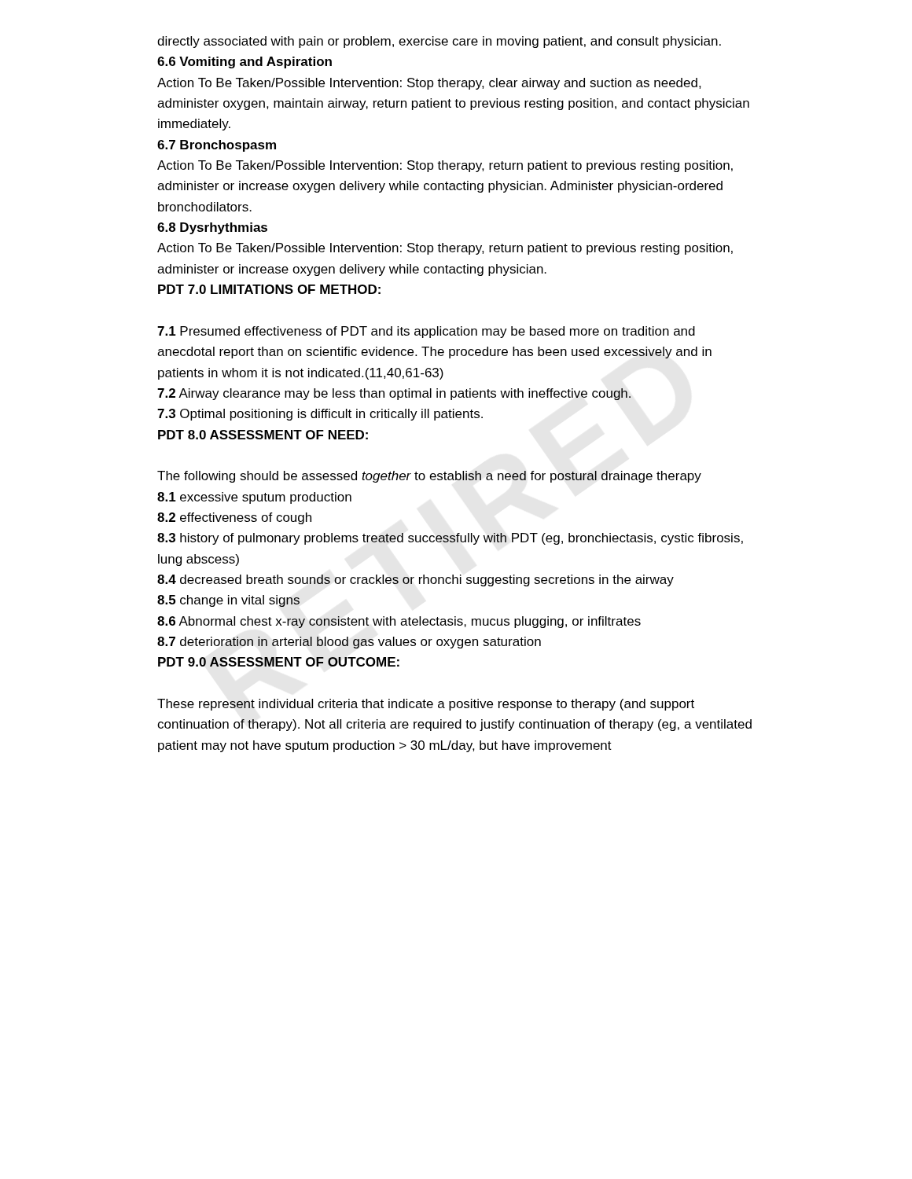RETIRED
directly associated with pain or problem, exercise care in moving patient, and consult physician.
6.6 Vomiting and Aspiration
Action To Be Taken/Possible Intervention: Stop therapy, clear airway and suction as needed, administer oxygen, maintain airway, return patient to previous resting position, and contact physician immediately.
6.7 Bronchospasm
Action To Be Taken/Possible Intervention: Stop therapy, return patient to previous resting position, administer or increase oxygen delivery while contacting physician. Administer physician-ordered bronchodilators.
6.8 Dysrhythmias
Action To Be Taken/Possible Intervention: Stop therapy, return patient to previous resting position, administer or increase oxygen delivery while contacting physician.
PDT 7.0 LIMITATIONS OF METHOD:
7.1 Presumed effectiveness of PDT and its application may be based more on tradition and anecdotal report than on scientific evidence. The procedure has been used excessively and in patients in whom it is not indicated.(11,40,61-63)
7.2 Airway clearance may be less than optimal in patients with ineffective cough.
7.3 Optimal positioning is difficult in critically ill patients.
PDT 8.0 ASSESSMENT OF NEED:
The following should be assessed together to establish a need for postural drainage therapy
8.1 excessive sputum production
8.2 effectiveness of cough
8.3 history of pulmonary problems treated successfully with PDT (eg, bronchiectasis, cystic fibrosis, lung abscess)
8.4 decreased breath sounds or crackles or rhonchi suggesting secretions in the airway
8.5 change in vital signs
8.6 Abnormal chest x-ray consistent with atelectasis, mucus plugging, or infiltrates
8.7 deterioration in arterial blood gas values or oxygen saturation
PDT 9.0 ASSESSMENT OF OUTCOME:
These represent individual criteria that indicate a positive response to therapy (and support continuation of therapy). Not all criteria are required to justify continuation of therapy (eg, a ventilated patient may not have sputum production > 30 mL/day, but have improvement